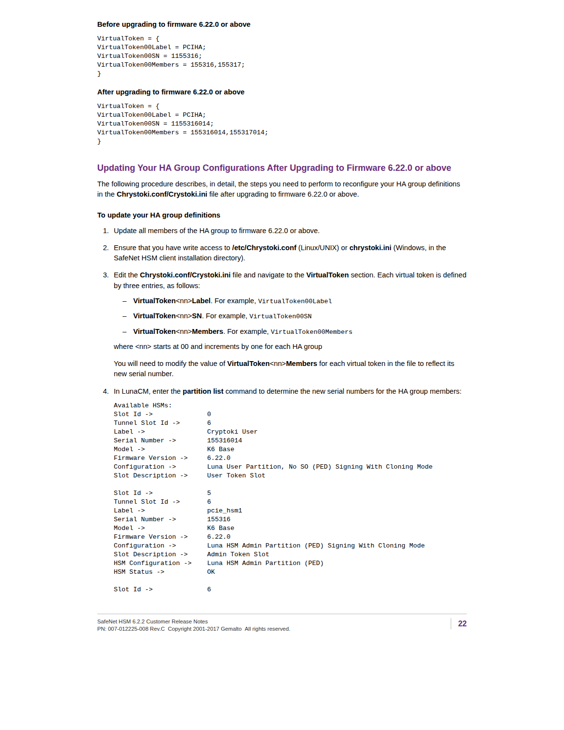Before upgrading to firmware 6.22.0 or above
VirtualToken = {
VirtualToken00Label = PCIHA;
VirtualToken00SN = 1155316;
VirtualToken00Members = 155316,155317;
}
After upgrading to firmware 6.22.0 or above
VirtualToken = {
VirtualToken00Label = PCIHA;
VirtualToken00SN = 1155316014;
VirtualToken00Members = 155316014,155317014;
}
Updating Your HA Group Configurations After Upgrading to Firmware 6.22.0 or above
The following procedure describes, in detail, the steps you need to perform to reconfigure your HA group definitions in the Chrystoki.conf/Crystoki.ini file after upgrading to firmware 6.22.0 or above.
To update your HA group definitions
Update all members of the HA group to firmware 6.22.0 or above.
Ensure that you have write access to /etc/Chrystoki.conf (Linux/UNIX) or chrystoki.ini (Windows, in the SafeNet HSM client installation directory).
Edit the Chrystoki.conf/Crystoki.ini file and navigate to the VirtualToken section. Each virtual token is defined by three entries, as follows:
VirtualToken<nn>Label. For example, VirtualToken00Label
VirtualToken<nn>SN. For example, VirtualToken00SN
VirtualToken<nn>Members. For example, VirtualToken00Members
where <nn> starts at 00 and increments by one for each HA group
You will need to modify the value of VirtualToken<nn>Members for each virtual token in the file to reflect its new serial number.
In LunaCM, enter the partition list command to determine the new serial numbers for the HA group members:
Available HSMs:
Slot Id ->              0
Tunnel Slot Id ->       6
Label ->                Cryptoki User
Serial Number ->        155316014
Model ->                K6 Base
Firmware Version ->     6.22.0
Configuration ->        Luna User Partition, No SO (PED) Signing With Cloning Mode
Slot Description ->     User Token Slot

Slot Id ->              5
Tunnel Slot Id ->       6
Label ->                pcie_hsm1
Serial Number ->        155316
Model ->                K6 Base
Firmware Version ->     6.22.0
Configuration ->        Luna HSM Admin Partition (PED) Signing With Cloning Mode
Slot Description ->     Admin Token Slot
HSM Configuration ->    Luna HSM Admin Partition (PED)
HSM Status ->           OK

Slot Id ->              6
SafeNet HSM 6.2.2 Customer Release Notes
PN: 007-012225-008 Rev.C Copyright 2001-2017 Gemalto All rights reserved.
22